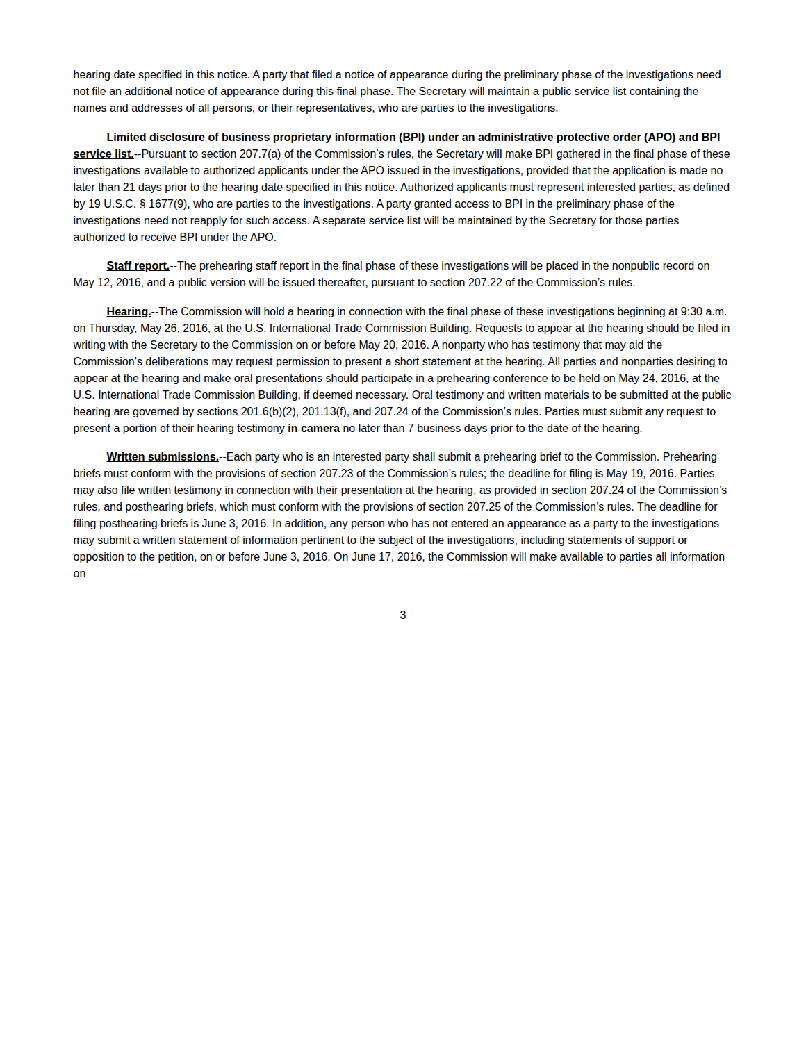hearing date specified in this notice. A party that filed a notice of appearance during the preliminary phase of the investigations need not file an additional notice of appearance during this final phase. The Secretary will maintain a public service list containing the names and addresses of all persons, or their representatives, who are parties to the investigations.
Limited disclosure of business proprietary information (BPI) under an administrative protective order (APO) and BPI service list.--Pursuant to section 207.7(a) of the Commission’s rules, the Secretary will make BPI gathered in the final phase of these investigations available to authorized applicants under the APO issued in the investigations, provided that the application is made no later than 21 days prior to the hearing date specified in this notice. Authorized applicants must represent interested parties, as defined by 19 U.S.C. § 1677(9), who are parties to the investigations. A party granted access to BPI in the preliminary phase of the investigations need not reapply for such access. A separate service list will be maintained by the Secretary for those parties authorized to receive BPI under the APO.
Staff report.--The prehearing staff report in the final phase of these investigations will be placed in the nonpublic record on May 12, 2016, and a public version will be issued thereafter, pursuant to section 207.22 of the Commission’s rules.
Hearing.--The Commission will hold a hearing in connection with the final phase of these investigations beginning at 9:30 a.m. on Thursday, May 26, 2016, at the U.S. International Trade Commission Building. Requests to appear at the hearing should be filed in writing with the Secretary to the Commission on or before May 20, 2016. A nonparty who has testimony that may aid the Commission’s deliberations may request permission to present a short statement at the hearing. All parties and nonparties desiring to appear at the hearing and make oral presentations should participate in a prehearing conference to be held on May 24, 2016, at the U.S. International Trade Commission Building, if deemed necessary. Oral testimony and written materials to be submitted at the public hearing are governed by sections 201.6(b)(2), 201.13(f), and 207.24 of the Commission’s rules. Parties must submit any request to present a portion of their hearing testimony in camera no later than 7 business days prior to the date of the hearing.
Written submissions.--Each party who is an interested party shall submit a prehearing brief to the Commission. Prehearing briefs must conform with the provisions of section 207.23 of the Commission’s rules; the deadline for filing is May 19, 2016. Parties may also file written testimony in connection with their presentation at the hearing, as provided in section 207.24 of the Commission’s rules, and posthearing briefs, which must conform with the provisions of section 207.25 of the Commission’s rules. The deadline for filing posthearing briefs is June 3, 2016. In addition, any person who has not entered an appearance as a party to the investigations may submit a written statement of information pertinent to the subject of the investigations, including statements of support or opposition to the petition, on or before June 3, 2016. On June 17, 2016, the Commission will make available to parties all information on
3